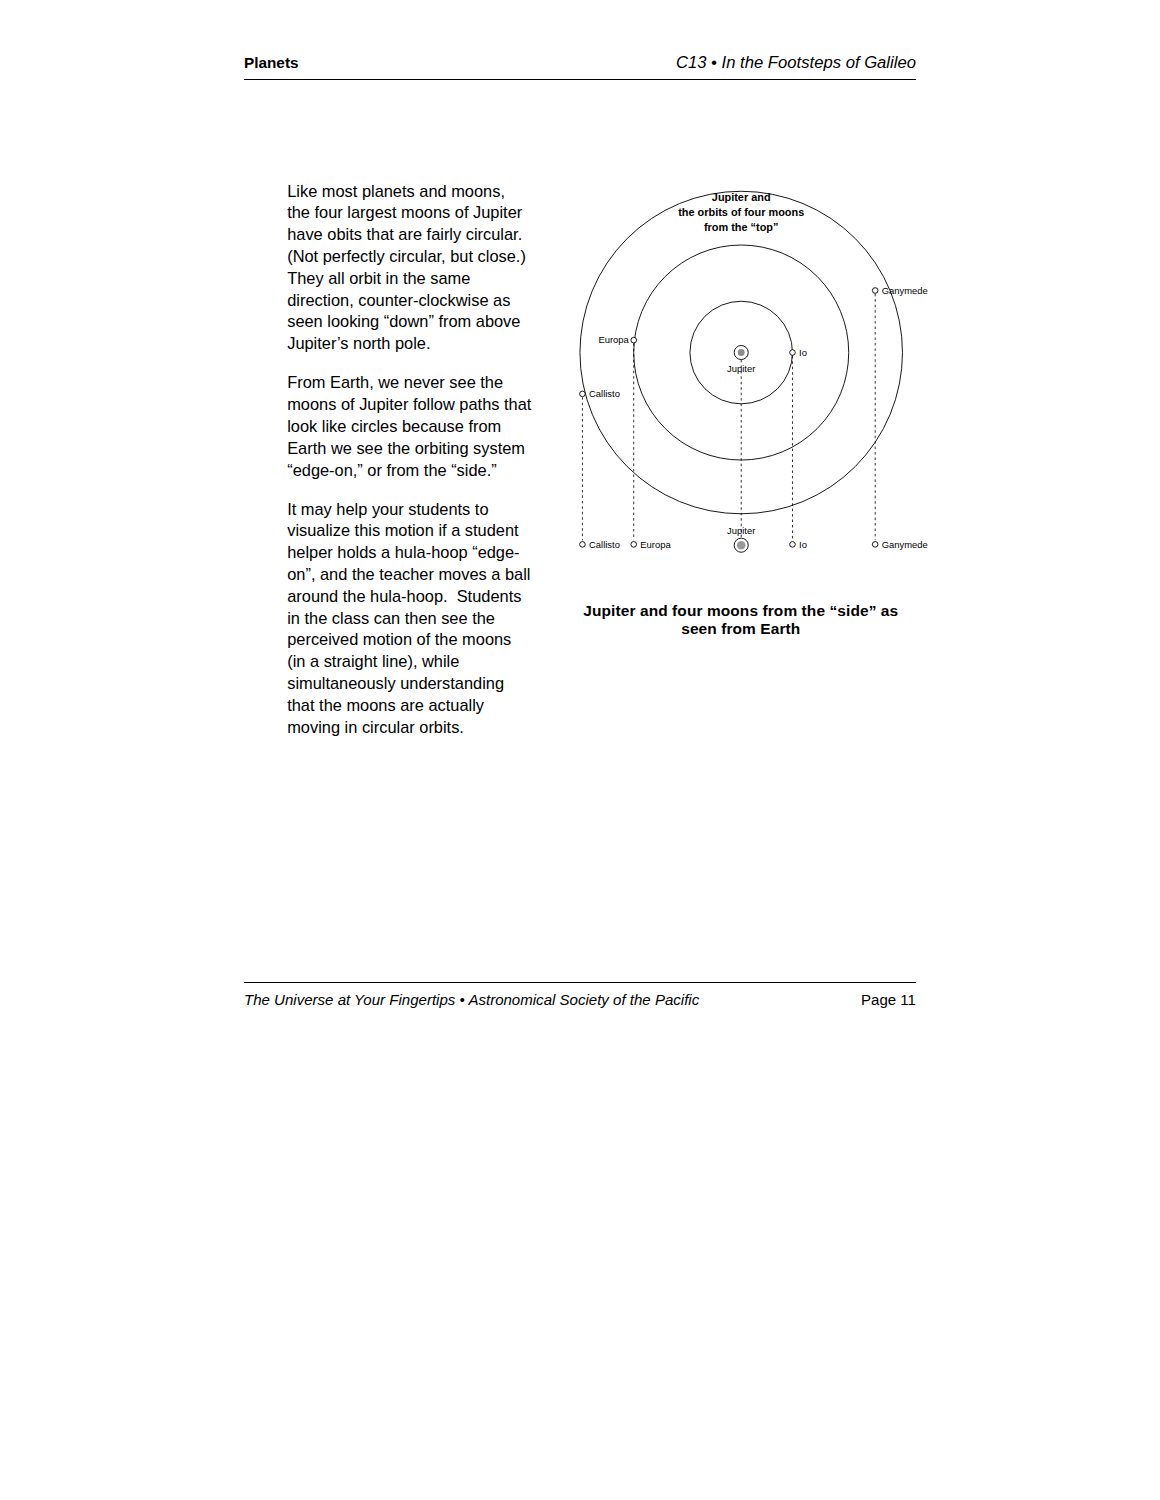Planets
C13 • In the Footsteps of Galileo
Like most planets and moons, the four largest moons of Jupiter have obits that are fairly circular. (Not perfectly circular, but close.) They all orbit in the same direction, counter-clockwise as seen looking “down” from above Jupiter’s north pole.
From Earth, we never see the moons of Jupiter follow paths that look like circles because from Earth we see the orbiting system “edge-on,” or from the “side.”
It may help your students to visualize this motion if a student helper holds a hula-hoop “edge-on”, and the teacher moves a ball around the hula-hoop. Students in the class can then see the perceived motion of the moons (in a straight line), while simultaneously understanding that the moons are actually moving in circular orbits.
Jupiter and the orbits of four moons from the “top” Jupiter Io Europa Ganymede Callisto Jupiter Callisto Europa Io Ganymede
Jupiter and four moons from the “side” as seen from Earth
The Universe at Your Fingertips • Astronomical Society of the Pacific
Page 11